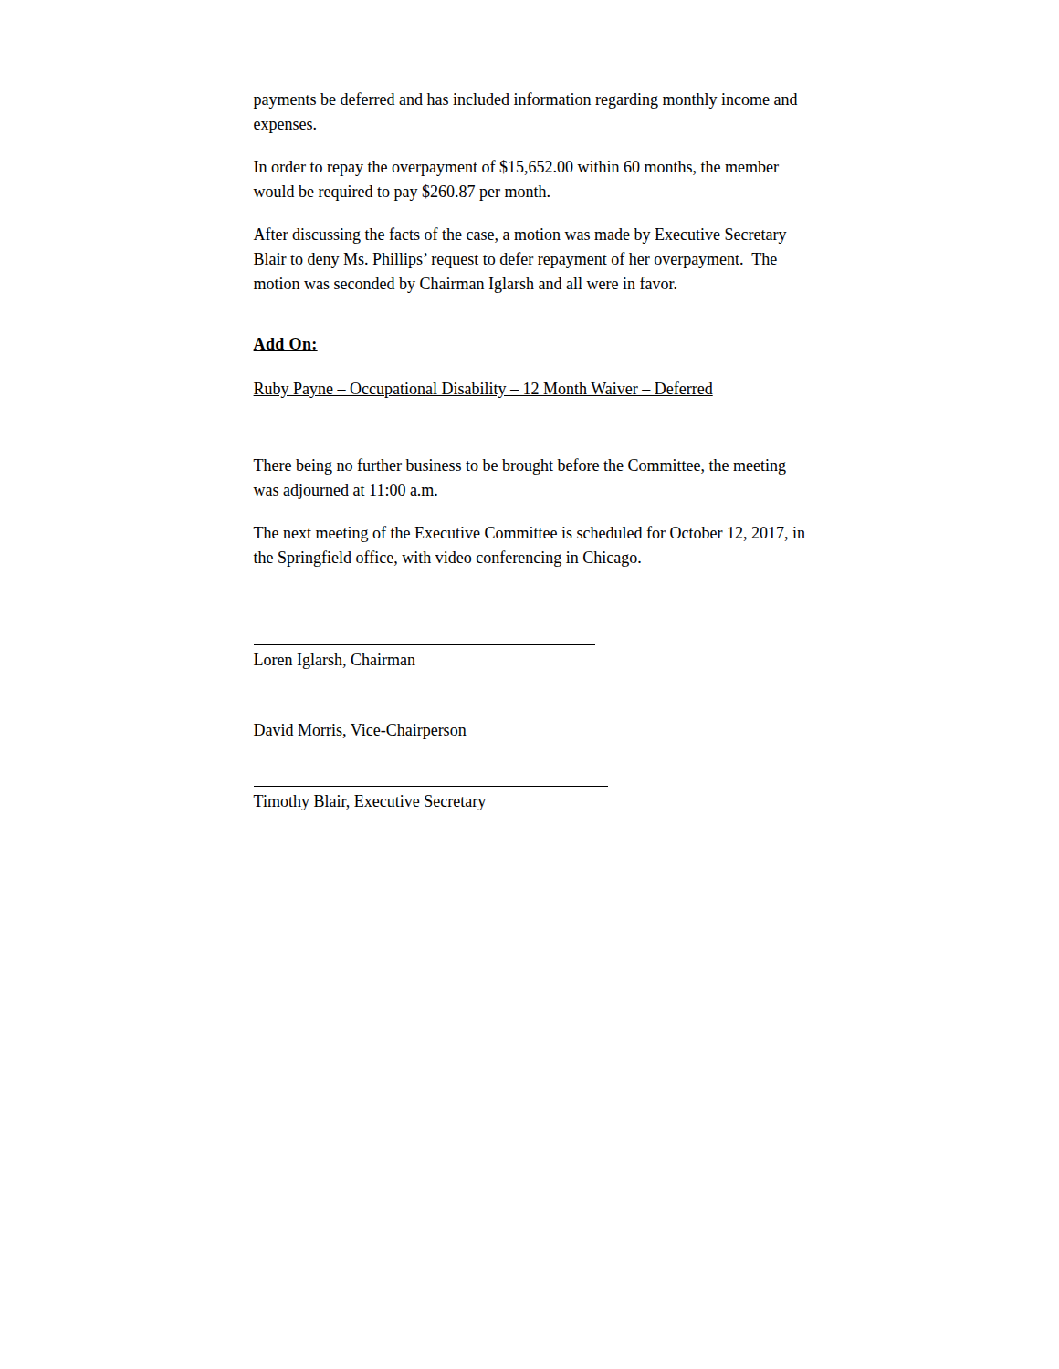payments be deferred and has included information regarding monthly income and expenses.
In order to repay the overpayment of $15,652.00 within 60 months, the member would be required to pay $260.87 per month.
After discussing the facts of the case, a motion was made by Executive Secretary Blair to deny Ms. Phillips’ request to defer repayment of her overpayment. The motion was seconded by Chairman Iglarsh and all were in favor.
Add On:
Ruby Payne – Occupational Disability – 12 Month Waiver – Deferred
There being no further business to be brought before the Committee, the meeting was adjourned at 11:00 a.m.
The next meeting of the Executive Committee is scheduled for October 12, 2017, in the Springfield office, with video conferencing in Chicago.
Loren Iglarsh, Chairman
David Morris, Vice-Chairperson
Timothy Blair, Executive Secretary